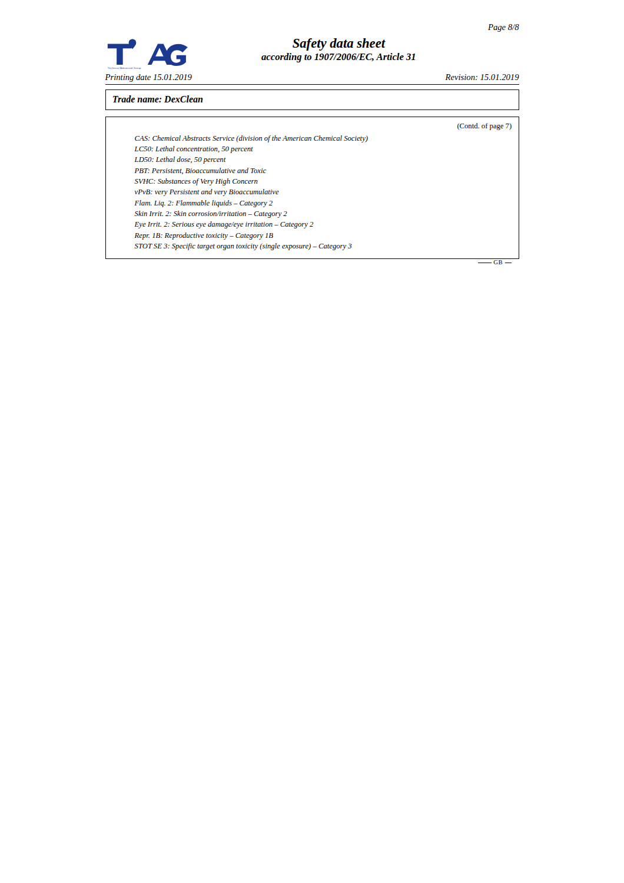Page 8/8
Technical Advanced Group
Safety data sheet
according to 1907/2006/EC, Article 31
Printing date 15.01.2019 Revision: 15.01.2019
Trade name: DexClean
(Contd. of page 7)
CAS: Chemical Abstracts Service (division of the American Chemical Society)
LC50: Lethal concentration, 50 percent
LD50: Lethal dose, 50 percent
PBT: Persistent, Bioaccumulative and Toxic
SVHC: Substances of Very High Concern
vPvB: very Persistent and very Bioaccumulative
Flam. Liq. 2: Flammable liquids – Category 2
Skin Irrit. 2: Skin corrosion/irritation – Category 2
Eye Irrit. 2: Serious eye damage/eye irritation – Category 2
Repr. 1B: Reproductive toxicity – Category 1B
STOT SE 3: Specific target organ toxicity (single exposure) – Category 3
GB